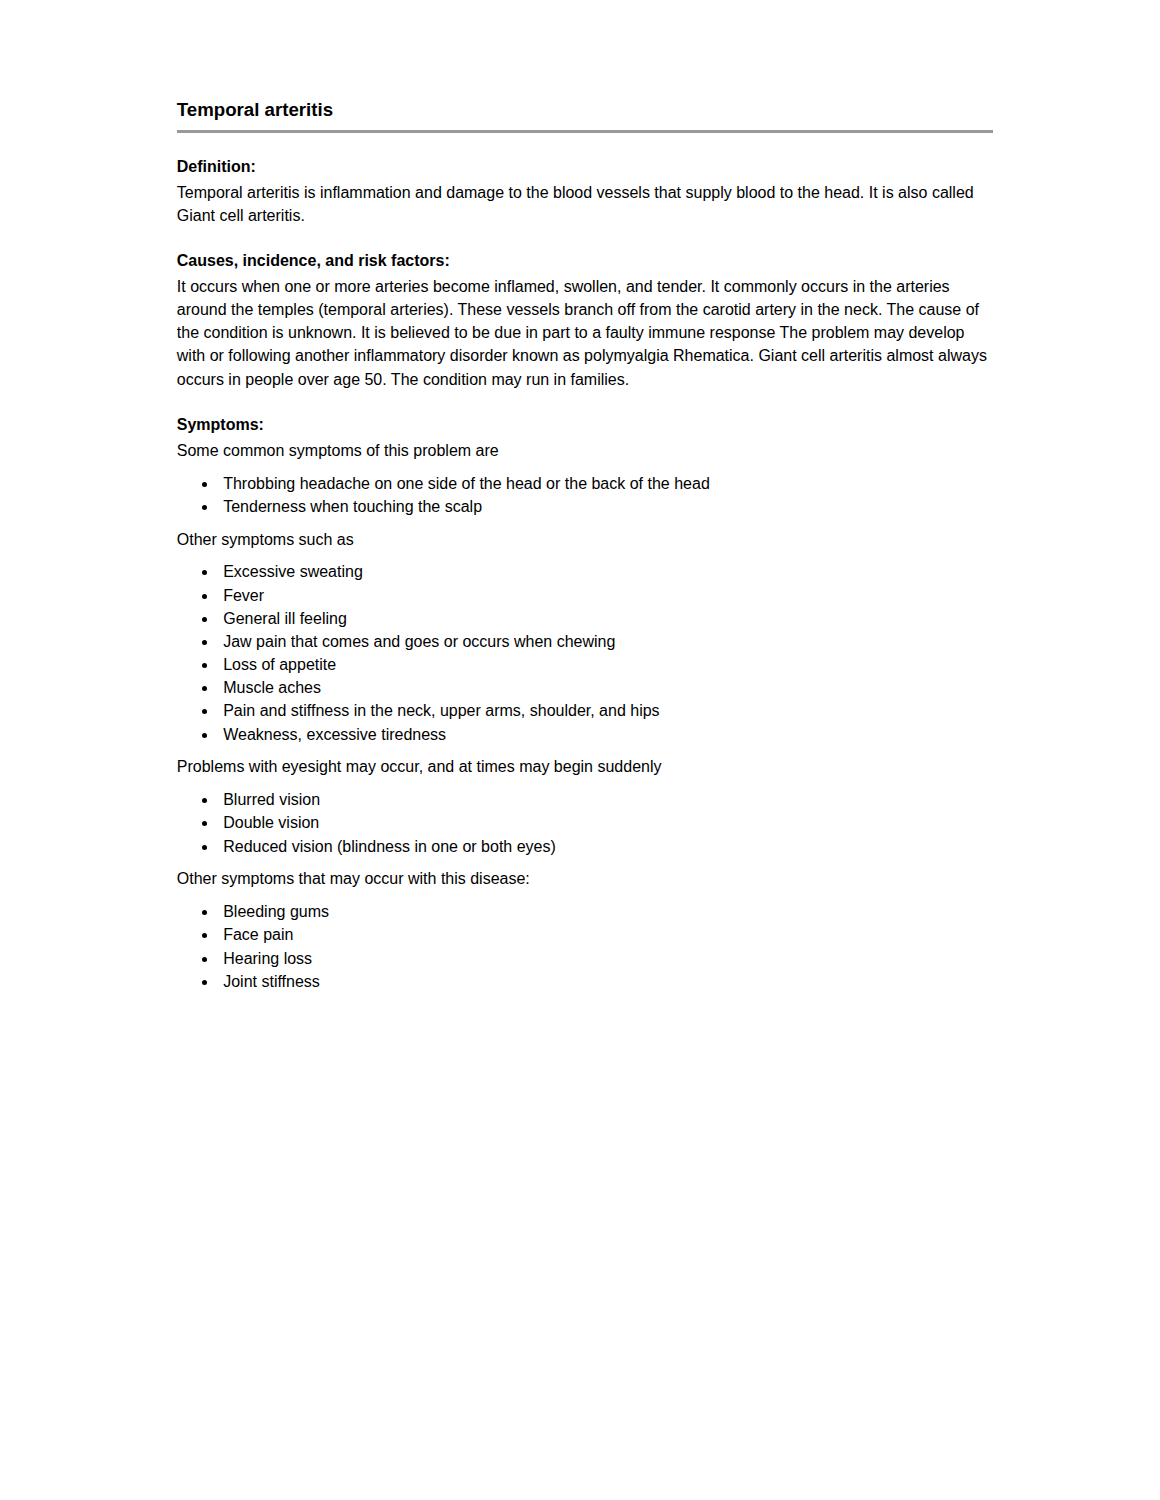Temporal arteritis
Definition:
Temporal arteritis is inflammation and damage to the blood vessels that supply blood to the head. It is also called Giant cell arteritis.
Causes, incidence, and risk factors:
It occurs when one or more arteries become inflamed, swollen, and tender. It commonly occurs in the arteries around the temples (temporal arteries). These vessels branch off from the carotid artery in the neck. The cause of the condition is unknown. It is believed to be due in part to a faulty immune response The problem may develop with or following another inflammatory disorder known as polymyalgia Rhematica. Giant cell arteritis almost always occurs in people over age 50. The condition may run in families.
Symptoms:
Some common symptoms of this problem are
Throbbing headache on one side of the head or the back of the head
Tenderness when touching the scalp
Other symptoms such as
Excessive sweating
Fever
General ill feeling
Jaw pain that comes and goes or occurs when chewing
Loss of appetite
Muscle aches
Pain and stiffness in the neck, upper arms, shoulder, and hips
Weakness, excessive tiredness
Problems with eyesight may occur, and at times may begin suddenly
Blurred vision
Double vision
Reduced vision (blindness in one or both eyes)
Other symptoms that may occur with this disease:
Bleeding gums
Face pain
Hearing loss
Joint stiffness